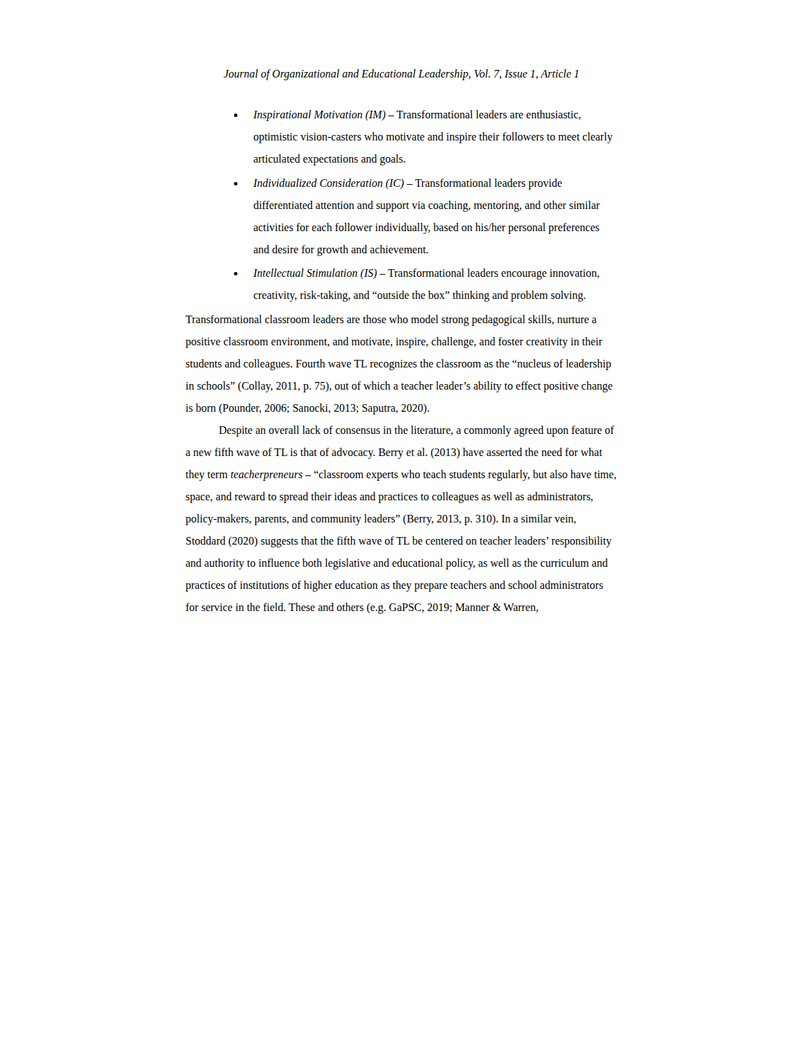Journal of Organizational and Educational Leadership, Vol. 7, Issue 1, Article 1
Inspirational Motivation (IM) – Transformational leaders are enthusiastic, optimistic vision-casters who motivate and inspire their followers to meet clearly articulated expectations and goals.
Individualized Consideration (IC) – Transformational leaders provide differentiated attention and support via coaching, mentoring, and other similar activities for each follower individually, based on his/her personal preferences and desire for growth and achievement.
Intellectual Stimulation (IS) – Transformational leaders encourage innovation, creativity, risk-taking, and “outside the box” thinking and problem solving.
Transformational classroom leaders are those who model strong pedagogical skills, nurture a positive classroom environment, and motivate, inspire, challenge, and foster creativity in their students and colleagues. Fourth wave TL recognizes the classroom as the “nucleus of leadership in schools” (Collay, 2011, p. 75), out of which a teacher leader’s ability to effect positive change is born (Pounder, 2006; Sanocki, 2013; Saputra, 2020).
Despite an overall lack of consensus in the literature, a commonly agreed upon feature of a new fifth wave of TL is that of advocacy. Berry et al. (2013) have asserted the need for what they term teacherpreneurs – “classroom experts who teach students regularly, but also have time, space, and reward to spread their ideas and practices to colleagues as well as administrators, policy-makers, parents, and community leaders” (Berry, 2013, p. 310). In a similar vein, Stoddard (2020) suggests that the fifth wave of TL be centered on teacher leaders’ responsibility and authority to influence both legislative and educational policy, as well as the curriculum and practices of institutions of higher education as they prepare teachers and school administrators for service in the field. These and others (e.g. GaPSC, 2019; Manner & Warren,